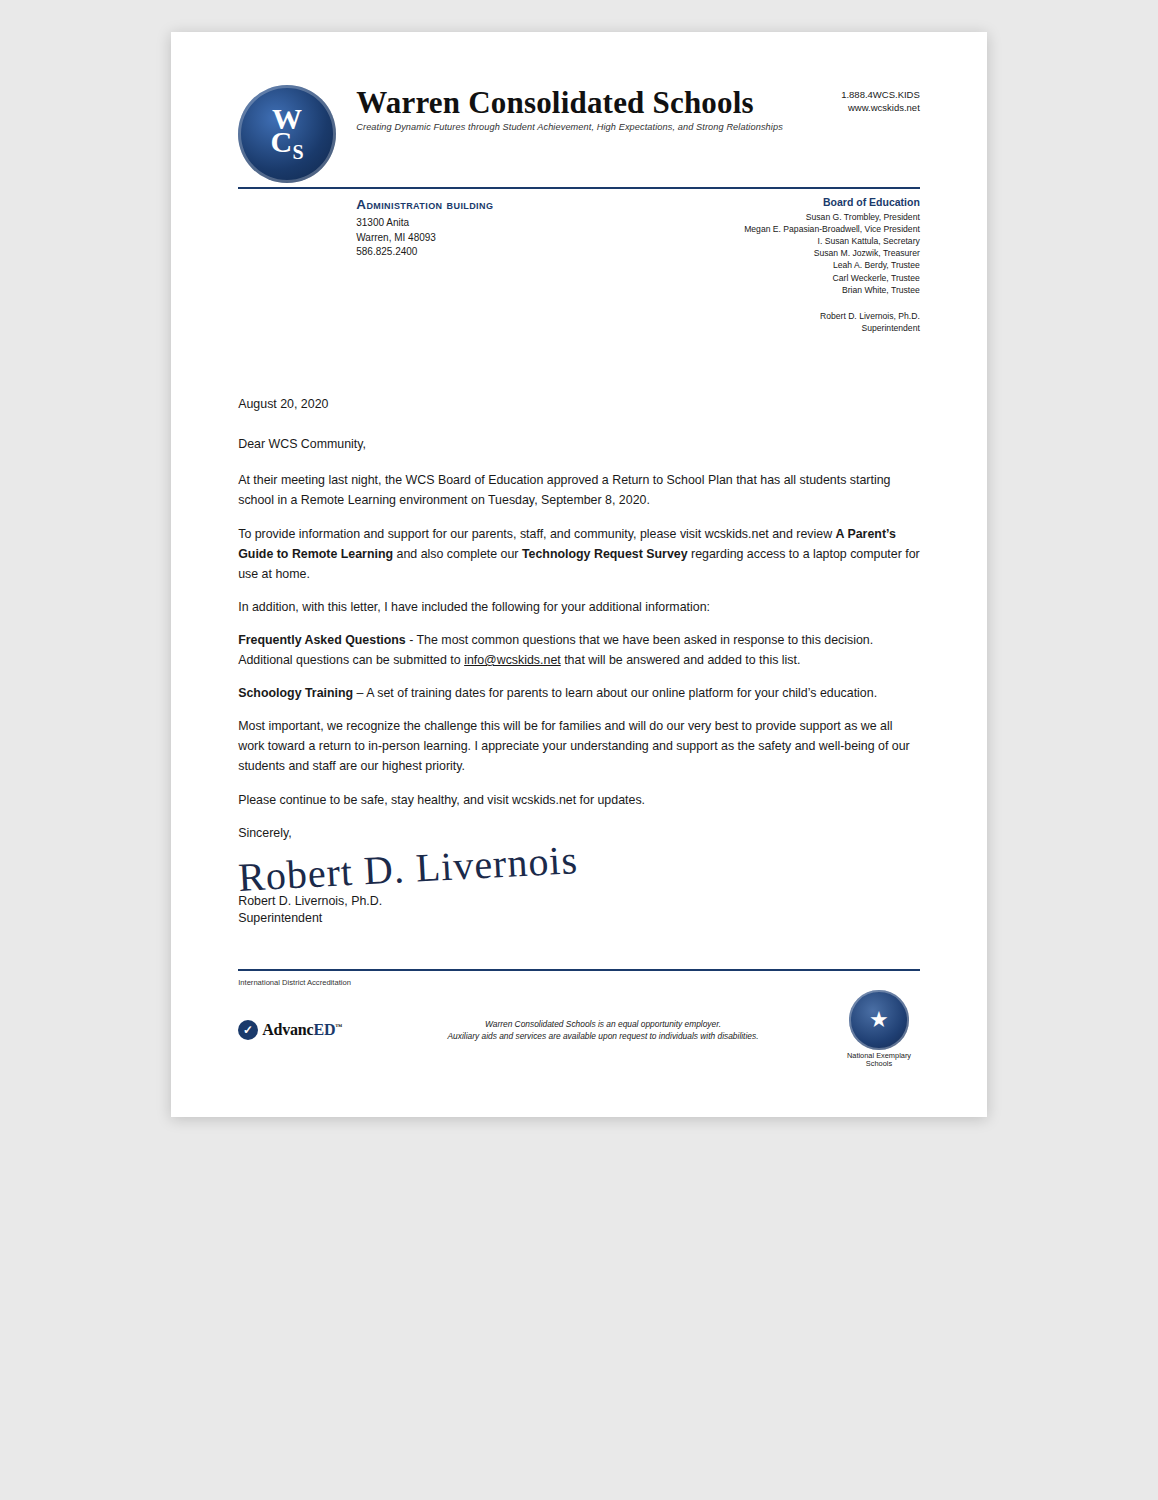W CS
Warren Consolidated Schools
Creating Dynamic Futures through Student Achievement, High Expectations, and Strong Relationships
1.888.4WCS.KIDS
www.wcskids.net
Administration Building
31300 Anita
Warren, MI 48093
586.825.2400
Board of Education
Susan G. Trombley, President
Megan E. Papasian-Broadwell, Vice President
I. Susan Kattula, Secretary
Susan M. Jozwik, Treasurer
Leah A. Berdy, Trustee
Carl Weckerle, Trustee
Brian White, Trustee
Robert D. Livernois, Ph.D.
Superintendent
August 20, 2020
Dear WCS Community,
At their meeting last night, the WCS Board of Education approved a Return to School Plan that has all students starting school in a Remote Learning environment on Tuesday, September 8, 2020.
To provide information and support for our parents, staff, and community, please visit wcskids.net and review A Parent’s Guide to Remote Learning and also complete our Technology Request Survey regarding access to a laptop computer for use at home.
In addition, with this letter, I have included the following for your additional information:
Frequently Asked Questions - The most common questions that we have been asked in response to this decision. Additional questions can be submitted to info@wcskids.net that will be answered and added to this list.
Schoology Training – A set of training dates for parents to learn about our online platform for your child’s education.
Most important, we recognize the challenge this will be for families and will do our very best to provide support as we all work toward a return to in-person learning. I appreciate your understanding and support as the safety and well-being of our students and staff are our highest priority.
Please continue to be safe, stay healthy, and visit wcskids.net for updates.
Sincerely,
Robert D. Livernois
Robert D. Livernois, Ph.D.
Superintendent
International District Accreditation
✓ AdvancED™
Warren Consolidated Schools is an equal opportunity employer.
Auxiliary aids and services are available upon request to individuals with disabilities.
★
National Exemplary Schools